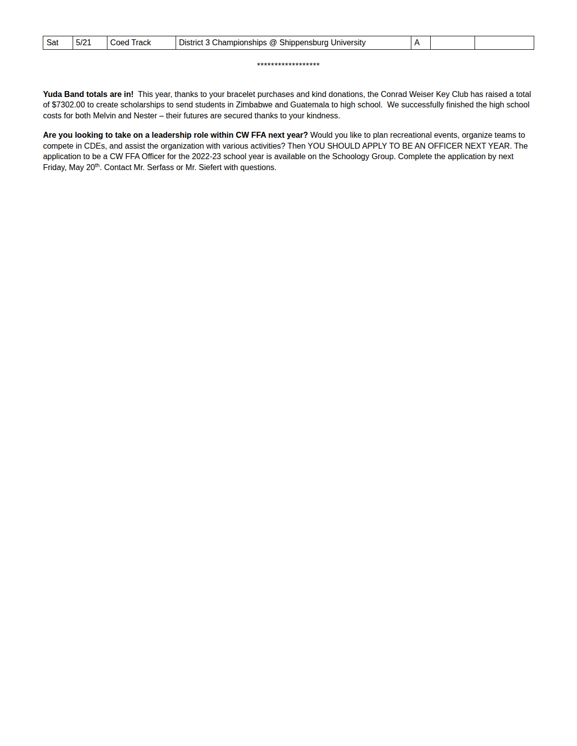| Sat | 5/21 | Coed Track | District 3 Championships @ Shippensburg University | A | | |
******************
Yuda Band totals are in! This year, thanks to your bracelet purchases and kind donations, the Conrad Weiser Key Club has raised a total of $7302.00 to create scholarships to send students in Zimbabwe and Guatemala to high school. We successfully finished the high school costs for both Melvin and Nester – their futures are secured thanks to your kindness.
Are you looking to take on a leadership role within CW FFA next year? Would you like to plan recreational events, organize teams to compete in CDEs, and assist the organization with various activities? Then YOU SHOULD APPLY TO BE AN OFFICER NEXT YEAR. The application to be a CW FFA Officer for the 2022-23 school year is available on the Schoology Group. Complete the application by next Friday, May 20th. Contact Mr. Serfass or Mr. Siefert with questions.